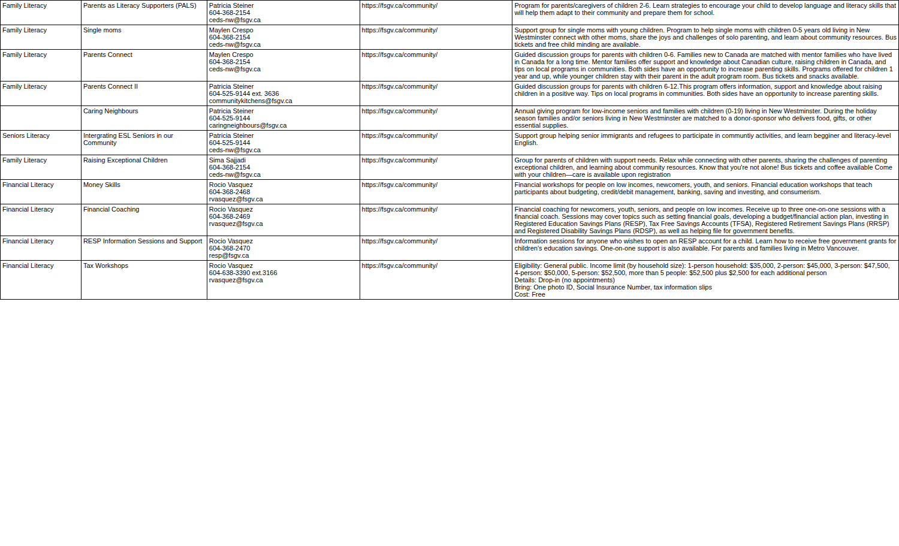| Family Literacy | Parents as Literacy Supporters (PALS) | Patricia Steiner 604-368-2154 ceds-nw@fsgv.ca | https://fsgv.ca/community/ | Program for parents/caregivers of children 2-6. Learn strategies to encourage your child to develop language and literacy skills that will help them adapt to their community and prepare them for school. |
| Family Literacy | Single moms | Maylen Crespo 604-368-2154 ceds-nw@fsgv.ca | https://fsgv.ca/community/ | Support group for single moms with young children. Program to help single moms with children 0-5 years old living in New Westminster connect with other moms, share the joys and challenges of solo parenting, and learn about community resources. Bus tickets and free child minding are available. |
| Family Literacy | Parents Connect | Maylen Crespo 604-368-2154 ceds-nw@fsgv.ca | https://fsgv.ca/community/ | Guided discussion groups for parents with children 0-6. Families new to Canada are matched with mentor families who have lived in Canada for a long time. Mentor families offer support and knowledge about Canadian culture, raising children in Canada, and tips on local programs in communities. Both sides have an opportunity to increase parenting skills. Programs offered for children 1 year and up, while younger children stay with their parent in the adult program room. Bus tickets and snacks available. |
| Family Literacy | Parents Connect II | Patricia Steiner 604-525-9144 ext. 3636 communitykitchens@fsgv.ca | https://fsgv.ca/community/ | Guided discussion groups for parents with children 6-12.This program offers information, support and knowledge about raising children in a positive way. Tips on local programs in communities. Both sides have an opportunity to increase parenting skills. |
| | Caring Neighbours | Patricia Steiner 604-525-9144 caringneighbours@fsgv.ca | https://fsgv.ca/community/ | Annual giving program for low-income seniors and families with children (0-19) living in New Westminster. During the holiday season families and/or seniors living in New Westminster are matched to a donor-sponsor who delivers food, gifts, or other essential supplies. |
| Seniors Literacy | Intergrating ESL Seniors in our Community | Patricia Steiner 604-525-9144 ceds-nw@fsgv.ca | https://fsgv.ca/community/ | Support group helping senior immigrants and refugees to participate in communtiy activities, and learn begginer and literacy-level English. |
| Family Literacy | Raising Exceptional Children | Sima Sajjadi 604-368-2154 ceds-nw@fsgv.ca | https://fsgv.ca/community/ | Group for parents of children with support needs. Relax while connecting with other parents, sharing the challenges of parenting exceptional children, and learning about community resources. Know that you're not alone! Bus tickets and coffee available Come with your children—care is available upon registration |
| Financial Literacy | Money Skills | Rocio Vasquez 604-368-2468 rvasquez@fsgv.ca | https://fsgv.ca/community/ | Financial workshops for people on low incomes, newcomers, youth, and seniors. Financial education workshops that teach participants about budgeting, credit/debit management, banking, saving and investing, and consumerism. |
| Financial Literacy | Financial Coaching | Rocio Vasquez 604-368-2469 rvasquez@fsgv.ca | https://fsgv.ca/community/ | Financial coaching for newcomers, youth, seniors, and people on low incomes. Receive up to three one-on-one sessions with a financial coach. Sessions may cover topics such as setting financial goals, developing a budget/financial action plan, investing in Registered Education Savings Plans (RESP), Tax Free Savings Accounts (TFSA), Registered Retirement Savings Plans (RRSP) and Registered Disability Savings Plans (RDSP), as well as helping file for government benefits. |
| Financial Literacy | RESP Information Sessions and Support | Rocio Vasquez 604-368-2470 resp@fsgv.ca | https://fsgv.ca/community/ | Information sessions for anyone who wishes to open an RESP account for a child. Learn how to receive free government grants for children's education savings. One-on-one support is also available. For parents and families living in Metro Vancouver. |
| Financial Literacy | Tax Workshops | Rocio Vasquez 604-638-3390 ext.3166 rvasquez@fsgv.ca | https://fsgv.ca/community/ | Eligibility: General public. Income limit (by household size): 1-person household: $35,000, 2-person: $45,000, 3-person: $47,500, 4-person: $50,000, 5-person: $52,500, more than 5 people: $52,500 plus $2,500 for each additional person Details: Drop-in (no appointments) Bring: One photo ID, Social Insurance Number, tax information slips Cost: Free |